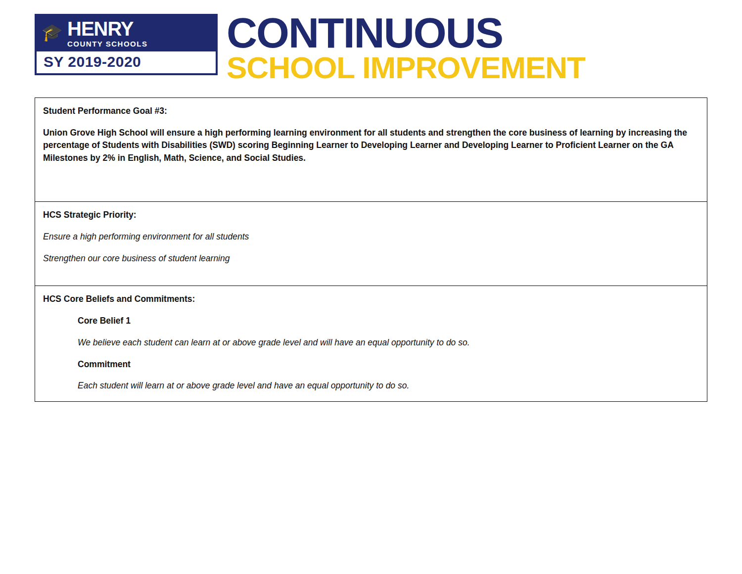🎓
HENRY
COUNTY SCHOOLS
SY 2019-2020
CONTINUOUS
SCHOOL IMPROVEMENT
| Student Performance Goal #3: Union Grove High School will ensure a high performing learning environment for all students and strengthen the core business of learning by increasing the percentage of Students with Disabilities (SWD) scoring Beginning Learner to Developing Learner and Developing Learner to Proficient Learner on the GA Milestones by 2% in English, Math, Science, and Social Studies. |
| HCS Strategic Priority: Ensure a high performing environment for all students Strengthen our core business of student learning |
| HCS Core Beliefs and Commitments: Core Belief 1 We believe each student can learn at or above grade level and will have an equal opportunity to do so. Commitment Each student will learn at or above grade level and have an equal opportunity to do so. |